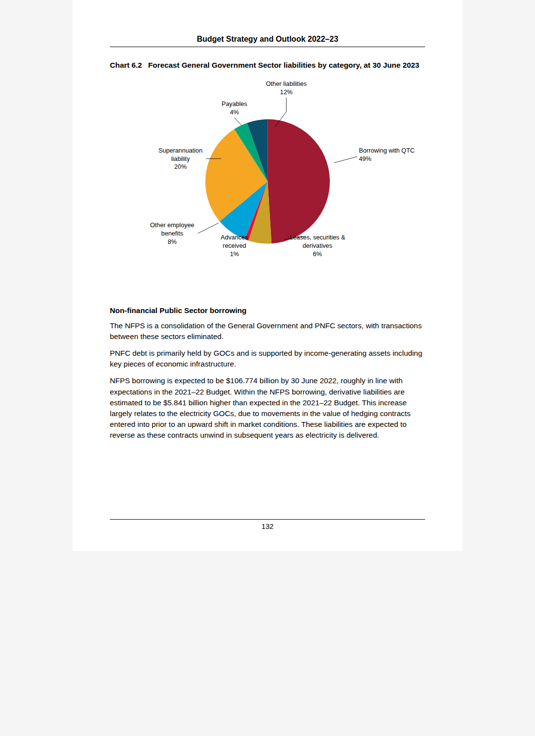Budget Strategy and Outlook 2022–23
Chart 6.2 Forecast General Government Sector liabilities by category, at 30 June 2023
Pie chart: Forecast General Government Sector liabilities by category at 30 June 2023 Borrowing with QTC 49 per cent; Superannuation liability 20 per cent; Other liabilities 12 per cent; Other employee benefits 8 per cent; Leases, securities and derivatives 6 per cent; Payables 4 per cent; Advances received 1 per cent. Other liabilities 12% Payables 4% Superannuation liability 20% Other employee benefits 8% Advances received 1% Leases, securities & derivatives 6% Borrowing with QTC 49%
Non-financial Public Sector borrowing
The NFPS is a consolidation of the General Government and PNFC sectors, with transactions between these sectors eliminated.
PNFC debt is primarily held by GOCs and is supported by income-generating assets including key pieces of economic infrastructure.
NFPS borrowing is expected to be $106.774 billion by 30 June 2022, roughly in line with expectations in the 2021–22 Budget. Within the NFPS borrowing, derivative liabilities are estimated to be $5.841 billion higher than expected in the 2021–22 Budget. This increase largely relates to the electricity GOCs, due to movements in the value of hedging contracts entered into prior to an upward shift in market conditions. These liabilities are expected to reverse as these contracts unwind in subsequent years as electricity is delivered.
132